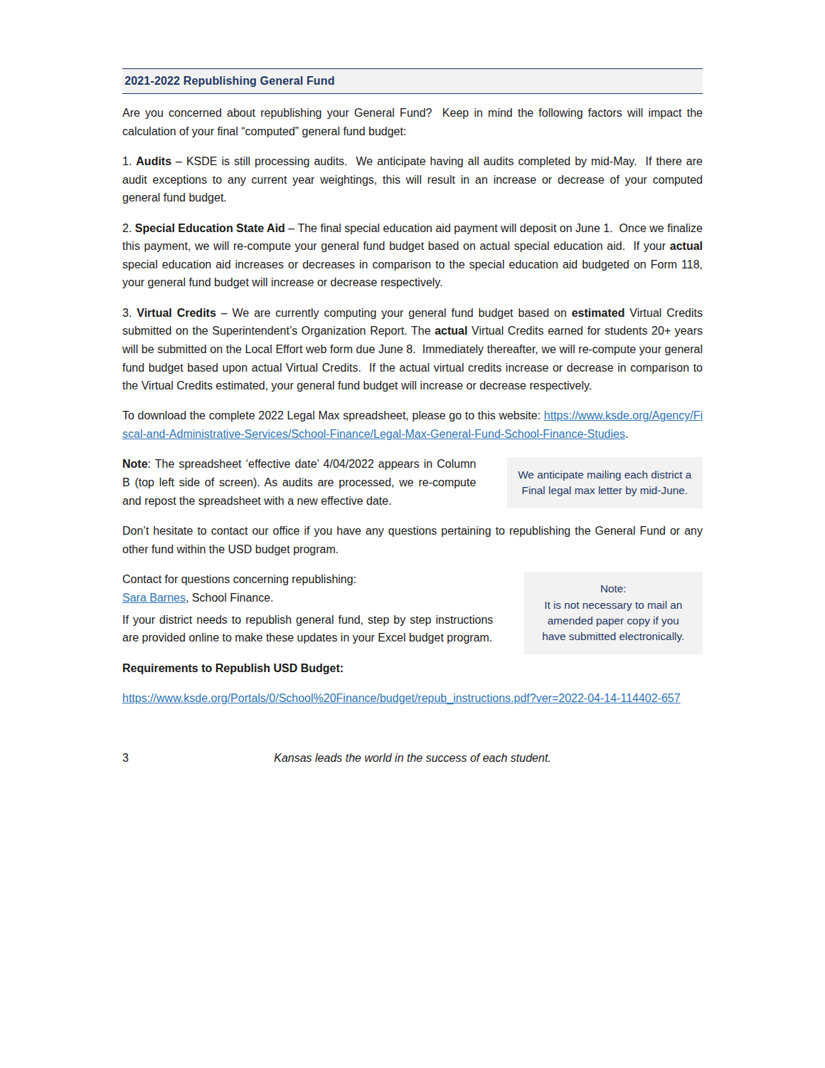2021-2022 Republishing General Fund
Are you concerned about republishing your General Fund? Keep in mind the following factors will impact the calculation of your final “computed” general fund budget:
1. Audits – KSDE is still processing audits. We anticipate having all audits completed by mid-May. If there are audit exceptions to any current year weightings, this will result in an increase or decrease of your computed general fund budget.
2. Special Education State Aid – The final special education aid payment will deposit on June 1. Once we finalize this payment, we will re-compute your general fund budget based on actual special education aid. If your actual special education aid increases or decreases in comparison to the special education aid budgeted on Form 118, your general fund budget will increase or decrease respectively.
3. Virtual Credits – We are currently computing your general fund budget based on estimated Virtual Credits submitted on the Superintendent’s Organization Report. The actual Virtual Credits earned for students 20+ years will be submitted on the Local Effort web form due June 8. Immediately thereafter, we will re-compute your general fund budget based upon actual Virtual Credits. If the actual virtual credits increase or decrease in comparison to the Virtual Credits estimated, your general fund budget will increase or decrease respectively.
To download the complete 2022 Legal Max spreadsheet, please go to this website: https://www.ksde.org/Agency/Fiscal-and-Administrative-Services/School-Finance/Legal-Max-General-Fund-School-Finance-Studies.
We anticipate mailing each district a Final legal max letter by mid-June.
Note: The spreadsheet ‘effective date’ 4/04/2022 appears in Column B (top left side of screen). As audits are processed, we re-compute and repost the spreadsheet with a new effective date.
Don’t hesitate to contact our office if you have any questions pertaining to republishing the General Fund or any other fund within the USD budget program.
Note:
It is not necessary to mail an amended paper copy if you have submitted electronically.
Contact for questions concerning republishing:
Sara Barnes, School Finance.
If your district needs to republish general fund, step by step instructions are provided online to make these updates in your Excel budget program.
Requirements to Republish USD Budget:
https://www.ksde.org/Portals/0/School%20Finance/budget/repub_instructions.pdf?ver=2022-04-14-114402-657
3 Kansas leads the world in the success of each student.